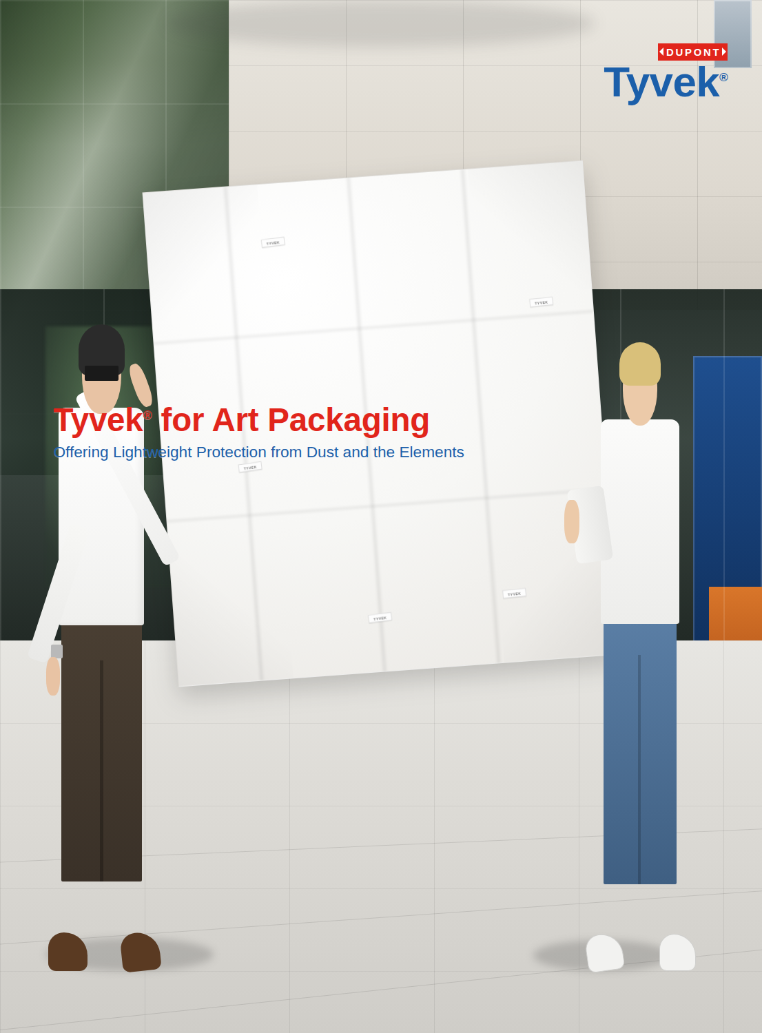TYVEK TYVEK TYVEK TYVEK TYVEK
DUPONT
Tyvek®
Tyvek® for Art Packaging
Offering Lightweight Protection from Dust and the Elements